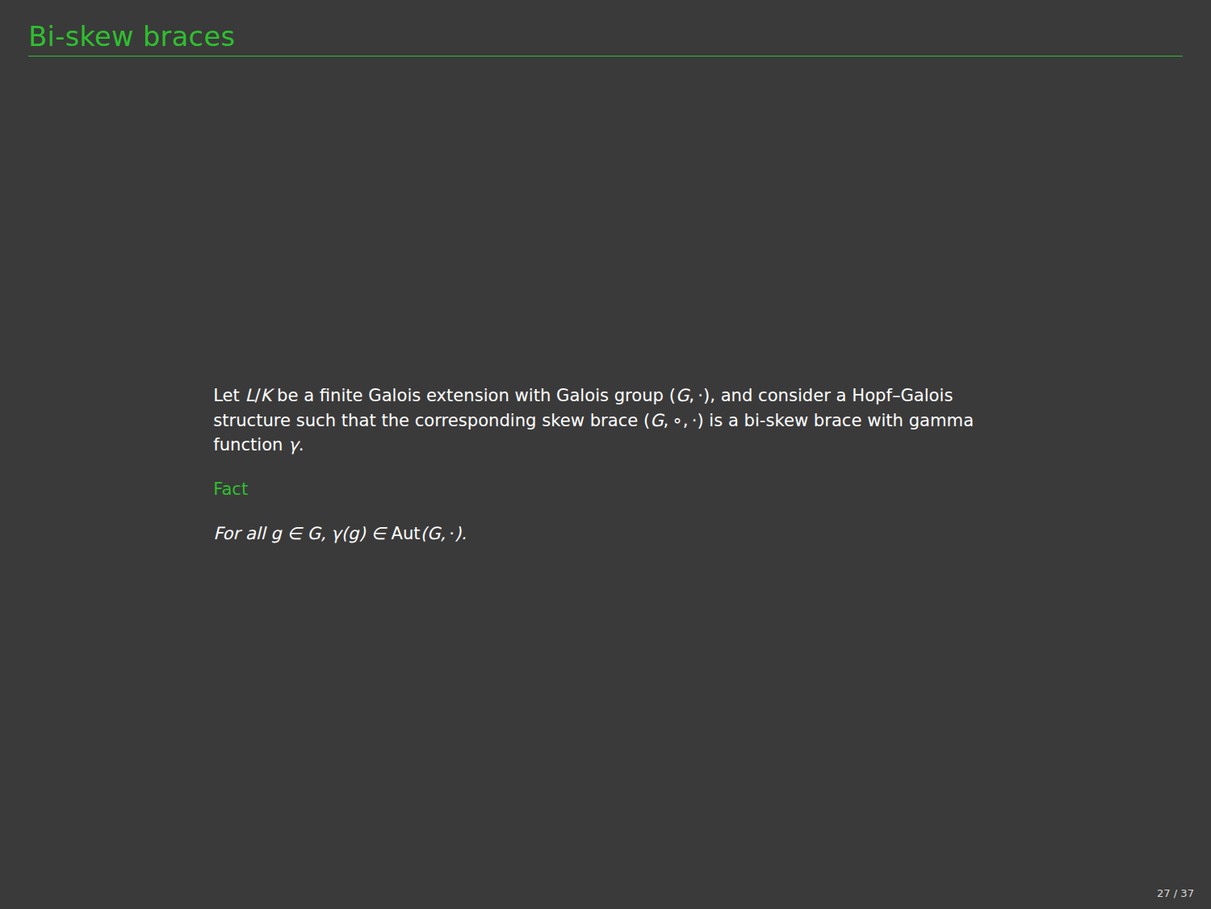Bi-skew braces
Let L/K be a finite Galois extension with Galois group (G, ·), and consider a Hopf–Galois structure such that the corresponding skew brace (G, ∘, ·) is a bi-skew brace with gamma function γ.
Fact
For all g ∈ G, γ(g) ∈ Aut(G, ·).
27 / 37